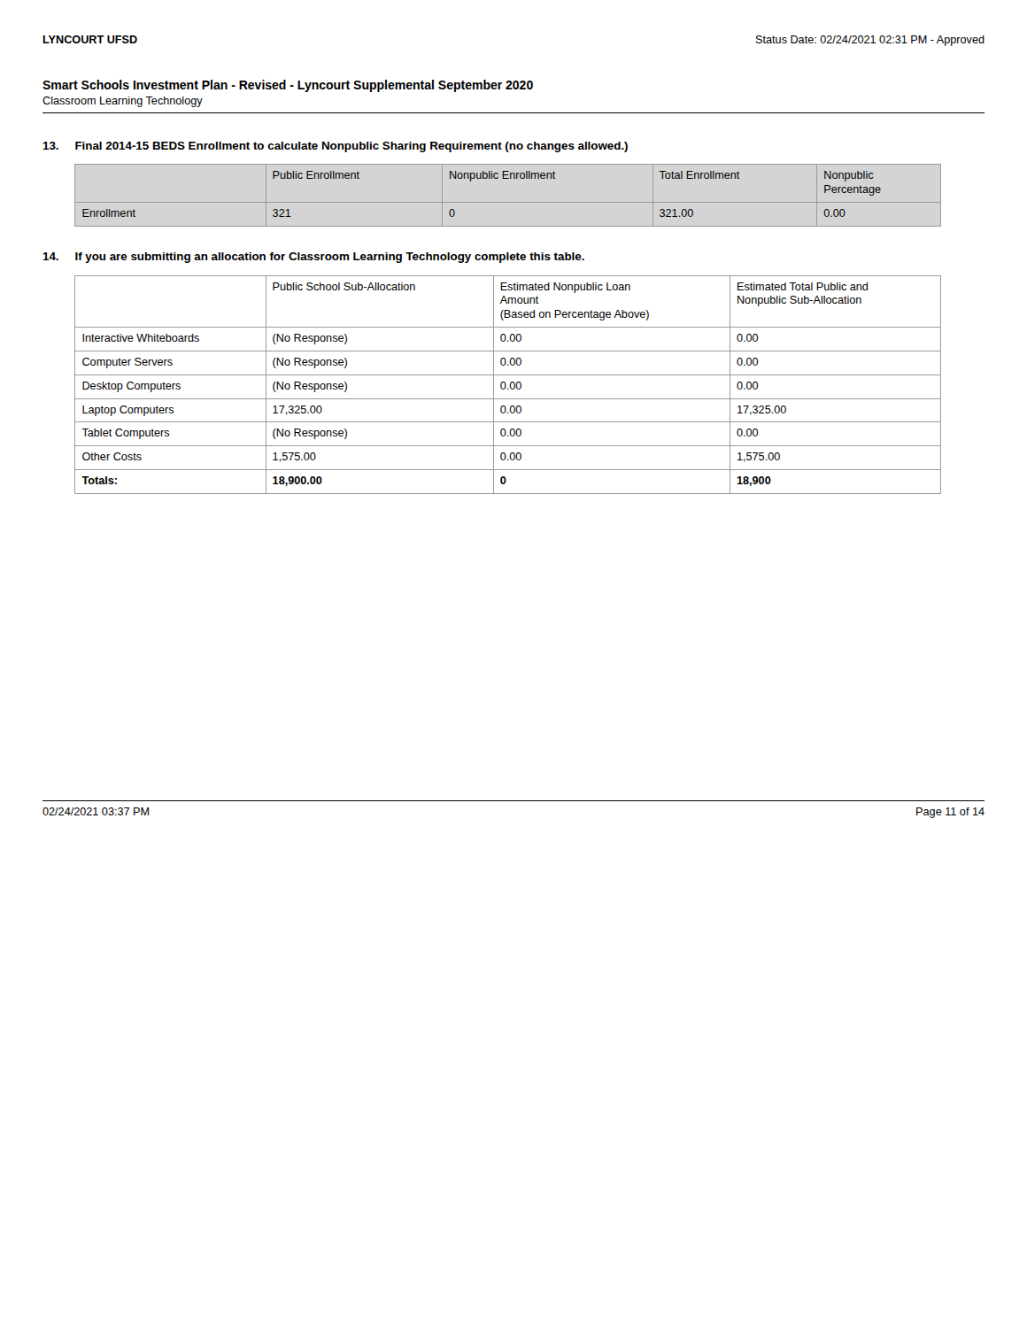LYNCOURT UFSD
Status Date: 02/24/2021 02:31 PM - Approved
Smart Schools Investment Plan - Revised - Lyncourt Supplemental September 2020
Classroom Learning Technology
13.
Final 2014-15 BEDS Enrollment to calculate Nonpublic Sharing Requirement (no changes allowed.)
| | Public Enrollment | Nonpublic Enrollment | Total Enrollment | Nonpublic Percentage |
| Enrollment | 321 | 0 | 321.00 | 0.00 |
14.
If you are submitting an allocation for Classroom Learning Technology complete this table.
| | Public School Sub-Allocation | Estimated Nonpublic Loan Amount (Based on Percentage Above) | Estimated Total Public and Nonpublic Sub-Allocation |
| Interactive Whiteboards | (No Response) | 0.00 | 0.00 |
| Computer Servers | (No Response) | 0.00 | 0.00 |
| Desktop Computers | (No Response) | 0.00 | 0.00 |
| Laptop Computers | 17,325.00 | 0.00 | 17,325.00 |
| Tablet Computers | (No Response) | 0.00 | 0.00 |
| Other Costs | 1,575.00 | 0.00 | 1,575.00 |
| Totals: | 18,900.00 | 0 | 18,900 |
02/24/2021 03:37 PM
Page 11 of 14